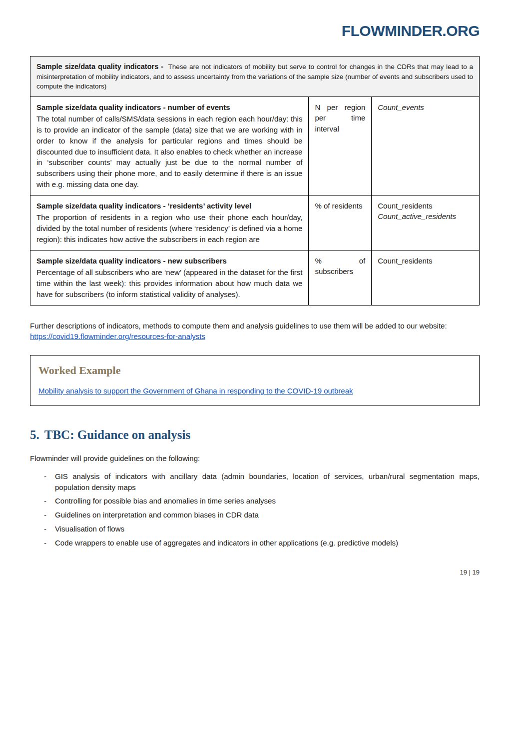FLOWMINDER.ORG
| Sample size/data quality indicators - These are not indicators of mobility but serve to control for changes in the CDRs that may lead to a misinterpretation of mobility indicators, and to assess uncertainty from the variations of the sample size (number of events and subscribers used to compute the indicators) |
| Sample size/data quality indicators - number of events The total number of calls/SMS/data sessions in each region each hour/day: this is to provide an indicator of the sample (data) size that we are working with in order to know if the analysis for particular regions and times should be discounted due to insufficient data. It also enables to check whether an increase in ‘subscriber counts’ may actually just be due to the normal number of subscribers using their phone more, and to easily determine if there is an issue with e.g. missing data one day. | N per region per time interval | Count_events |
| Sample size/data quality indicators - ‘residents’ activity level The proportion of residents in a region who use their phone each hour/day, divided by the total number of residents (where ‘residency’ is defined via a home region): this indicates how active the subscribers in each region are | % of residents | Count_residents Count_active_residents |
| Sample size/data quality indicators - new subscribers Percentage of all subscribers who are ‘new’ (appeared in the dataset for the first time within the last week): this provides information about how much data we have for subscribers (to inform statistical validity of analyses). | % of subscribers | Count_residents |
Further descriptions of indicators, methods to compute them and analysis guidelines to use them will be added to our website:
https://covid19.flowminder.org/resources-for-analysts
Worked Example
Mobility analysis to support the Government of Ghana in responding to the COVID-19 outbreak
5. TBC: Guidance on analysis
Flowminder will provide guidelines on the following:
GIS analysis of indicators with ancillary data (admin boundaries, location of services, urban/rural segmentation maps, population density maps
Controlling for possible bias and anomalies in time series analyses
Guidelines on interpretation and common biases in CDR data
Visualisation of flows
Code wrappers to enable use of aggregates and indicators in other applications (e.g. predictive models)
19 | 19